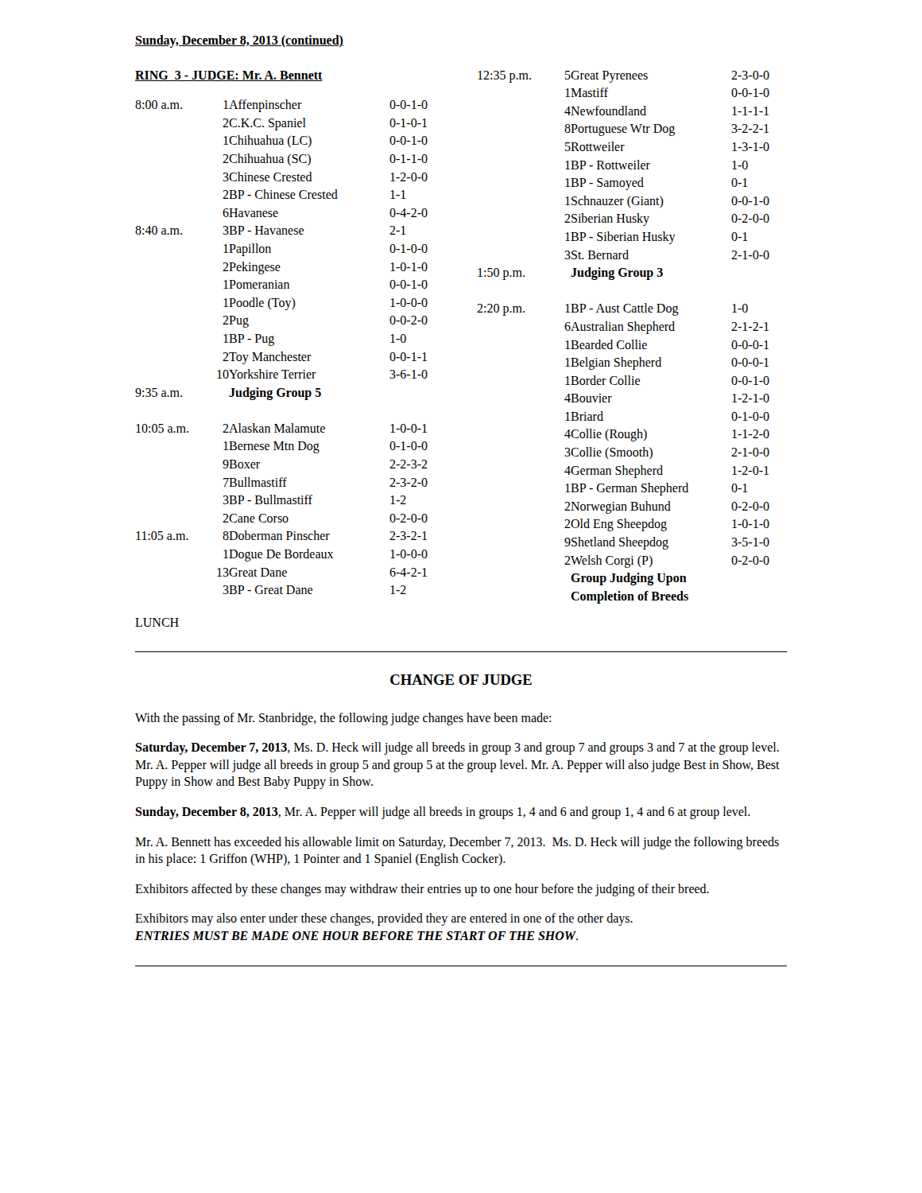Sunday, December 8, 2013 (continued)
RING 3 - JUDGE: Mr. A. Bennett
| 8:00 a.m. | 1 | Affenpinscher | 0-0-1-0 |
| | 2 | C.K.C. Spaniel | 0-1-0-1 |
| | 1 | Chihuahua (LC) | 0-0-1-0 |
| | 2 | Chihuahua (SC) | 0-1-1-0 |
| | 3 | Chinese Crested | 1-2-0-0 |
| | 2 | BP - Chinese Crested | 1-1 |
| | 6 | Havanese | 0-4-2-0 |
| 8:40 a.m. | 3 | BP - Havanese | 2-1 |
| | 1 | Papillon | 0-1-0-0 |
| | 2 | Pekingese | 1-0-1-0 |
| | 1 | Pomeranian | 0-0-1-0 |
| | 1 | Poodle (Toy) | 1-0-0-0 |
| | 2 | Pug | 0-0-2-0 |
| | 1 | BP - Pug | 1-0 |
| | 2 | Toy Manchester | 0-0-1-1 |
| | 10 | Yorkshire Terrier | 3-6-1-0 |
| 9:35 a.m. | | Judging Group 5 | |
| 10:05 a.m. | 2 | Alaskan Malamute | 1-0-0-1 |
| | 1 | Bernese Mtn Dog | 0-1-0-0 |
| | 9 | Boxer | 2-2-3-2 |
| | 7 | Bullmastiff | 2-3-2-0 |
| | 3 | BP - Bullmastiff | 1-2 |
| | 2 | Cane Corso | 0-2-0-0 |
| 11:05 a.m. | 8 | Doberman Pinscher | 2-3-2-1 |
| | 1 | Dogue De Bordeaux | 1-0-0-0 |
| | 13 | Great Dane | 6-4-2-1 |
| | 3 | BP - Great Dane | 1-2 |
LUNCH
| 12:35 p.m. | 5 | Great Pyrenees | 2-3-0-0 |
| | 1 | Mastiff | 0-0-1-0 |
| | 4 | Newfoundland | 1-1-1-1 |
| | 8 | Portuguese Wtr Dog | 3-2-2-1 |
| | 5 | Rottweiler | 1-3-1-0 |
| | 1 | BP - Rottweiler | 1-0 |
| | 1 | BP - Samoyed | 0-1 |
| | 1 | Schnauzer (Giant) | 0-0-1-0 |
| | 2 | Siberian Husky | 0-2-0-0 |
| | 1 | BP - Siberian Husky | 0-1 |
| | 3 | St. Bernard | 2-1-0-0 |
| 1:50 p.m. | | Judging Group 3 | |
| 2:20 p.m. | 1 | BP - Aust Cattle Dog | 1-0 |
| | 6 | Australian Shepherd | 2-1-2-1 |
| | 1 | Bearded Collie | 0-0-0-1 |
| | 1 | Belgian Shepherd | 0-0-0-1 |
| | 1 | Border Collie | 0-0-1-0 |
| | 4 | Bouvier | 1-2-1-0 |
| | 1 | Briard | 0-1-0-0 |
| | 4 | Collie (Rough) | 1-1-2-0 |
| | 3 | Collie (Smooth) | 2-1-0-0 |
| | 4 | German Shepherd | 1-2-0-1 |
| | 1 | BP - German Shepherd | 0-1 |
| | 2 | Norwegian Buhund | 0-2-0-0 |
| | 2 | Old Eng Sheepdog | 1-0-1-0 |
| | 9 | Shetland Sheepdog | 3-5-1-0 |
| | 2 | Welsh Corgi (P) | 0-2-0-0 |
| | | Group Judging Upon | |
| | | Completion of Breeds | |
CHANGE OF JUDGE
With the passing of Mr. Stanbridge, the following judge changes have been made:
Saturday, December 7, 2013, Ms. D. Heck will judge all breeds in group 3 and group 7 and groups 3 and 7 at the group level. Mr. A. Pepper will judge all breeds in group 5 and group 5 at the group level. Mr. A. Pepper will also judge Best in Show, Best Puppy in Show and Best Baby Puppy in Show.
Sunday, December 8, 2013, Mr. A. Pepper will judge all breeds in groups 1, 4 and 6 and group 1, 4 and 6 at group level.
Mr. A. Bennett has exceeded his allowable limit on Saturday, December 7, 2013. Ms. D. Heck will judge the following breeds in his place: 1 Griffon (WHP), 1 Pointer and 1 Spaniel (English Cocker).
Exhibitors affected by these changes may withdraw their entries up to one hour before the judging of their breed.
Exhibitors may also enter under these changes, provided they are entered in one of the other days.
ENTRIES MUST BE MADE ONE HOUR BEFORE THE START OF THE SHOW.